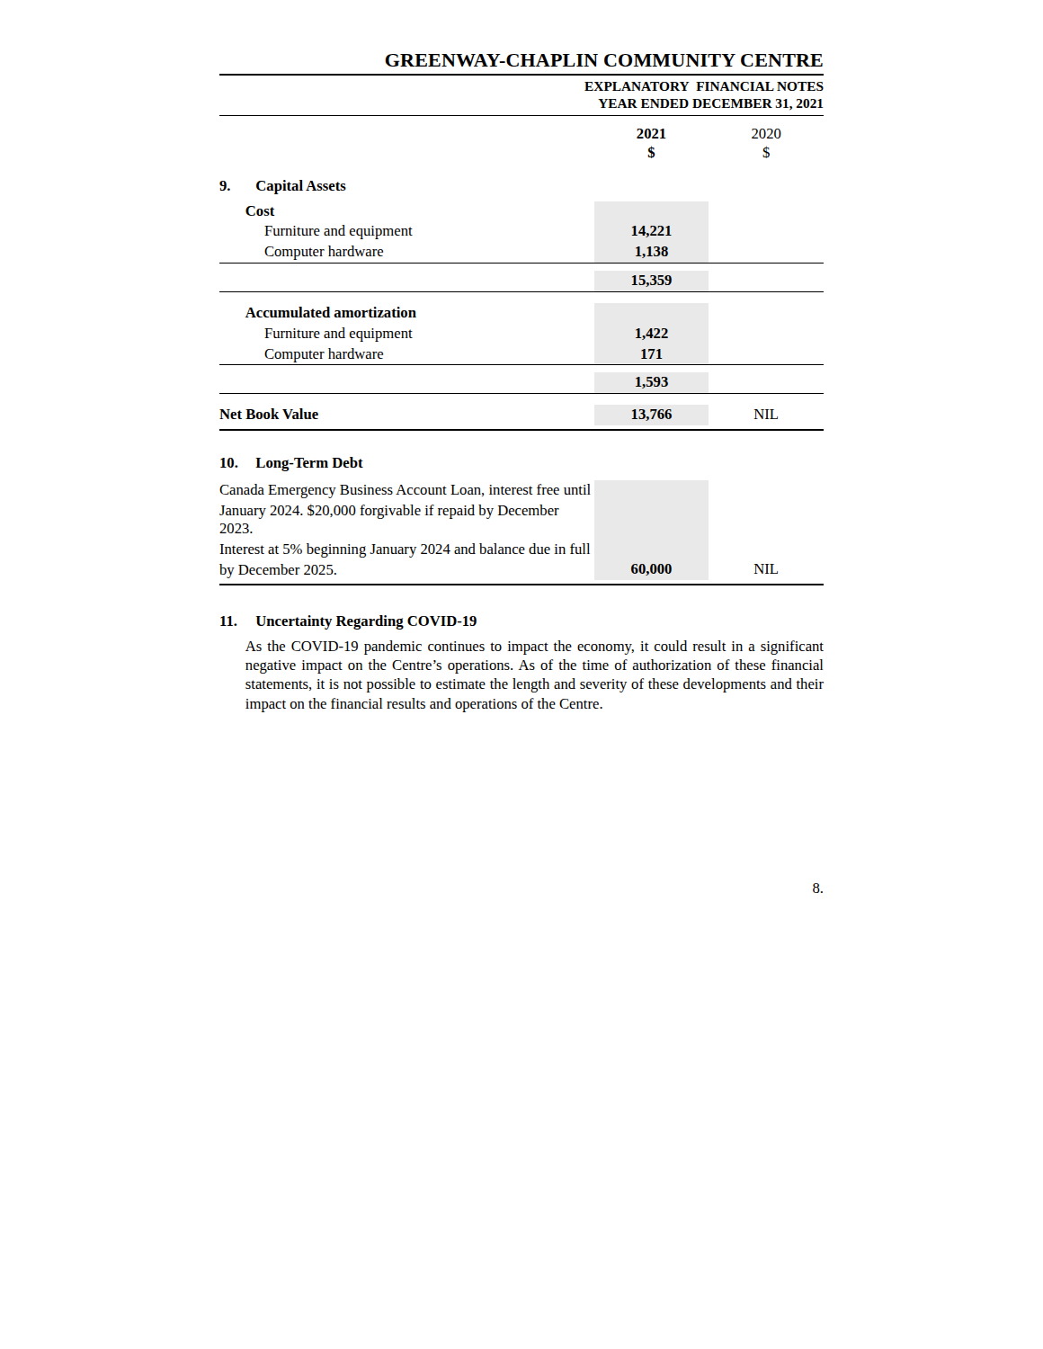GREENWAY-CHAPLIN COMMUNITY CENTRE
EXPLANATORY FINANCIAL NOTES
YEAR ENDED DECEMBER 31, 2021
| | 2021 | 2020 |
| | $ | $ |
9. Capital Assets
| Cost | | |
| Furniture and equipment | 14,221 | |
| Computer hardware | 1,138 | |
| | 15,359 | |
| Accumulated amortization | | |
| Furniture and equipment | 1,422 | |
| Computer hardware | 171 | |
| | 1,593 | |
| Net Book Value | 13,766 | NIL |
10. Long-Term Debt
| Canada Emergency Business Account Loan, interest free until | | |
| January 2024. $20,000 forgivable if repaid by December 2023. | | |
| Interest at 5% beginning January 2024 and balance due in full | | |
| by December 2025. | 60,000 | NIL |
11. Uncertainty Regarding COVID-19
As the COVID-19 pandemic continues to impact the economy, it could result in a significant negative impact on the Centre’s operations. As of the time of authorization of these financial statements, it is not possible to estimate the length and severity of these developments and their impact on the financial results and operations of the Centre.
8.